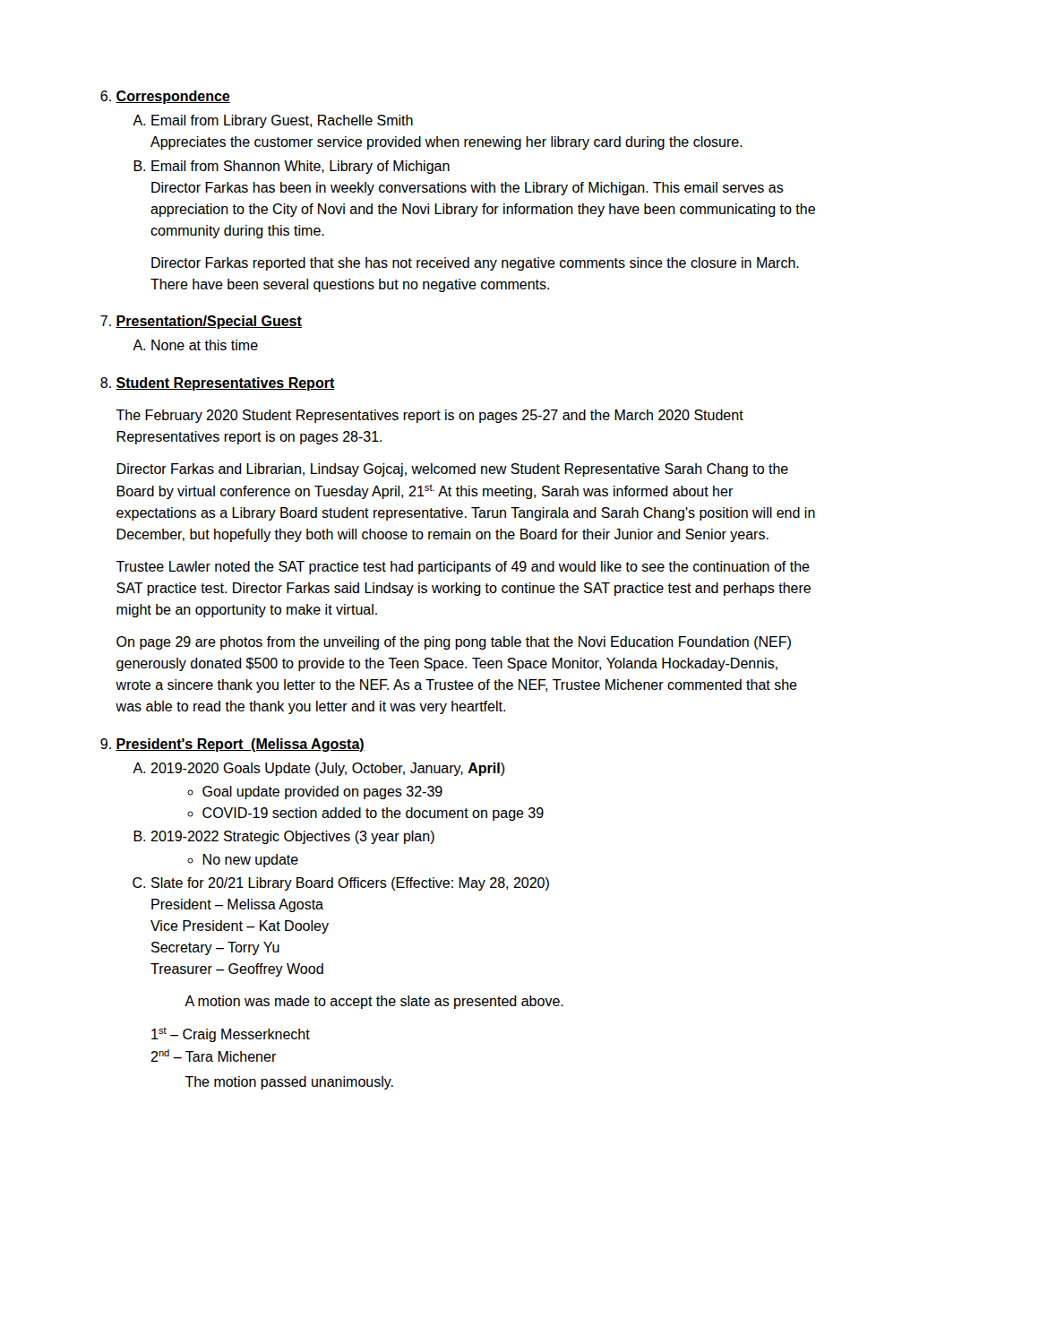Correspondence
Email from Library Guest, Rachelle Smith
Appreciates the customer service provided when renewing her library card during the closure.
Email from Shannon White, Library of Michigan
Director Farkas has been in weekly conversations with the Library of Michigan. This email serves as appreciation to the City of Novi and the Novi Library for information they have been communicating to the community during this time.
Director Farkas reported that she has not received any negative comments since the closure in March. There have been several questions but no negative comments.
Presentation/Special Guest
None at this time
Student Representatives Report
The February 2020 Student Representatives report is on pages 25-27 and the March 2020 Student Representatives report is on pages 28-31.
Director Farkas and Librarian, Lindsay Gojcaj, welcomed new Student Representative Sarah Chang to the Board by virtual conference on Tuesday April, 21st. At this meeting, Sarah was informed about her expectations as a Library Board student representative. Tarun Tangirala and Sarah Chang's position will end in December, but hopefully they both will choose to remain on the Board for their Junior and Senior years.
Trustee Lawler noted the SAT practice test had participants of 49 and would like to see the continuation of the SAT practice test. Director Farkas said Lindsay is working to continue the SAT practice test and perhaps there might be an opportunity to make it virtual.
On page 29 are photos from the unveiling of the ping pong table that the Novi Education Foundation (NEF) generously donated $500 to provide to the Teen Space. Teen Space Monitor, Yolanda Hockaday-Dennis, wrote a sincere thank you letter to the NEF. As a Trustee of the NEF, Trustee Michener commented that she was able to read the thank you letter and it was very heartfelt.
President's Report (Melissa Agosta)
2019-2020 Goals Update (July, October, January, April)
Goal update provided on pages 32-39
COVID-19 section added to the document on page 39
2019-2022 Strategic Objectives (3 year plan)
No new update
Slate for 20/21 Library Board Officers (Effective: May 28, 2020)
President – Melissa Agosta
Vice President – Kat Dooley
Secretary – Torry Yu
Treasurer – Geoffrey Wood
A motion was made to accept the slate as presented above.
1st – Craig Messerknecht
2nd – Tara Michener
The motion passed unanimously.